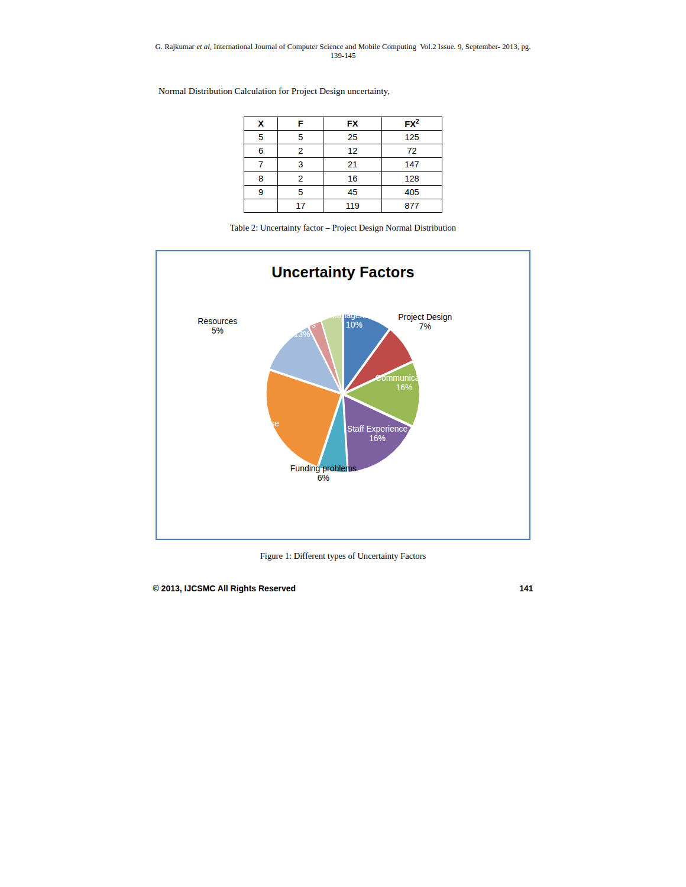G. Rajkumar et al, International Journal of Computer Science and Mobile Computing Vol.2 Issue. 9, September- 2013, pg. 139-145
Normal Distribution Calculation for Project Design uncertainty,
| X | F | FX | FX 2 |
| --- | --- | --- | --- |
| 5 | 5 | 25 | 125 |
| 6 | 2 | 12 | 72 |
| 7 | 3 | 21 | 147 |
| 8 | 2 | 16 | 128 |
| 9 | 5 | 45 | 405 |
| | 17 | 119 | 877 |
Table 2: Uncertainty factor – Project Design Normal Distribution
Uncertainty Factors
Management
10%
Project Design
7%
Communication
16%
Staff Experience
16%
Funding problems
6%
User's Response
15%
Price changes
12%
Resources
5%
Technical
Factors
13%
Figure 1: Different types of Uncertainty Factors
© 2013, IJCSMC All Rights Reserved 141